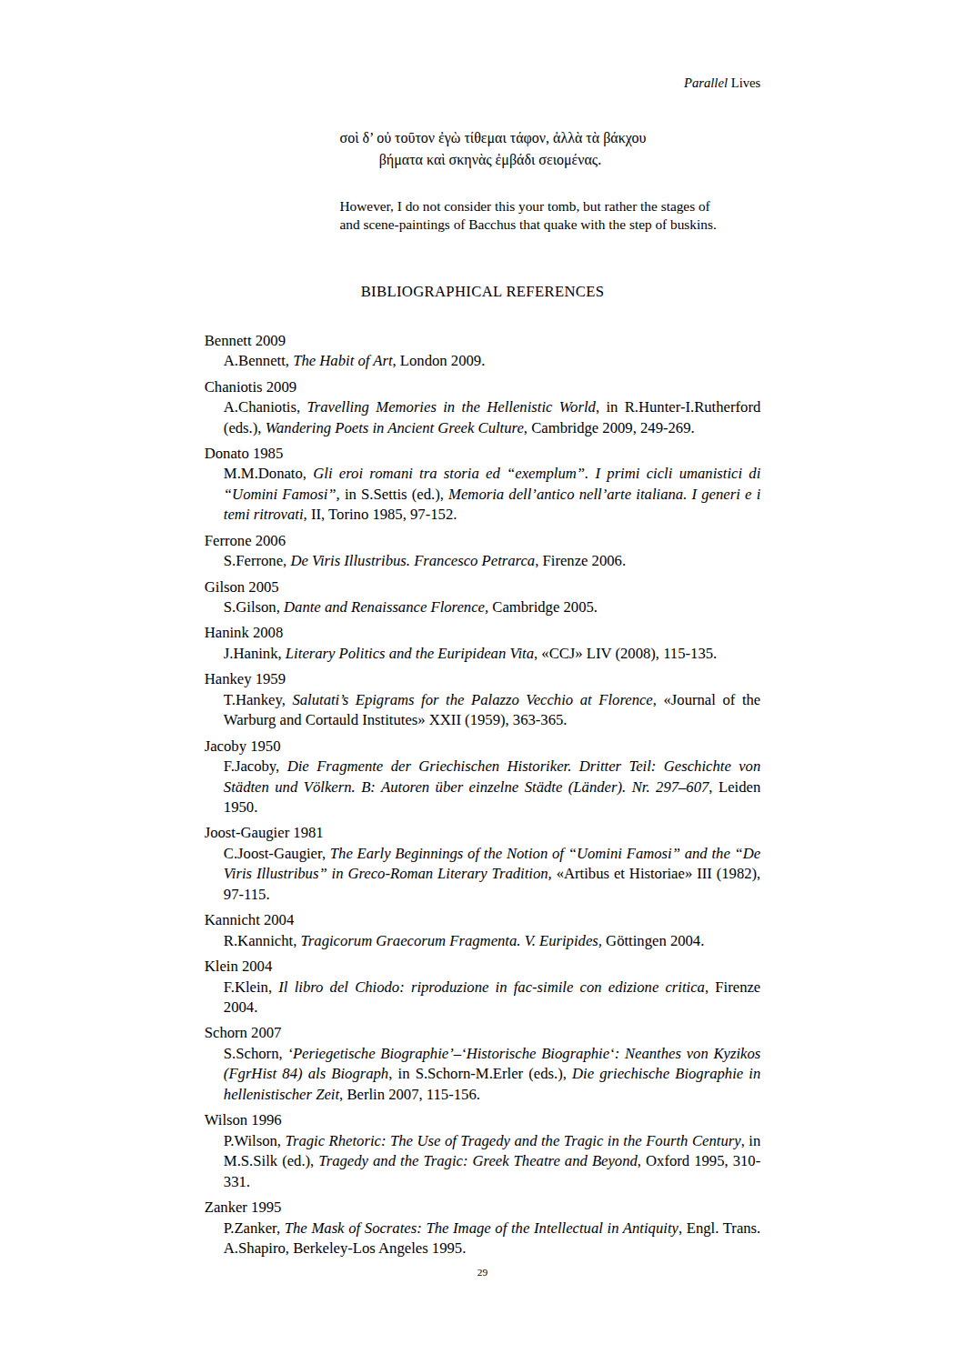Parallel Lives
σοὶ δ’ οὐ τοῦτον ἐγὼ τίθεμαι τάφον, ἀλλὰ τὰ βάκχου βήματα καὶ σκηνὰς ἐμβάδι σειομένας.
However, I do not consider this your tomb, but rather the stages of
and scene-paintings of Bacchus that quake with the step of buskins.
BIBLIOGRAPHICAL REFERENCES
Bennett 2009
A.Bennett, The Habit of Art, London 2009.
Chaniotis 2009
A.Chaniotis, Travelling Memories in the Hellenistic World, in R.Hunter-I.Rutherford (eds.), Wandering Poets in Ancient Greek Culture, Cambridge 2009, 249-269.
Donato 1985
M.M.Donato, Gli eroi romani tra storia ed “exemplum”. I primi cicli umanistici di “Uomini Famosi”, in S.Settis (ed.), Memoria dell’antico nell’arte italiana. I generi e i temi ritrovati, II, Torino 1985, 97-152.
Ferrone 2006
S.Ferrone, De Viris Illustribus. Francesco Petrarca, Firenze 2006.
Gilson 2005
S.Gilson, Dante and Renaissance Florence, Cambridge 2005.
Hanink 2008
J.Hanink, Literary Politics and the Euripidean Vita, «CCJ» LIV (2008), 115-135.
Hankey 1959
T.Hankey, Salutati’s Epigrams for the Palazzo Vecchio at Florence, «Journal of the Warburg and Cortauld Institutes» XXII (1959), 363-365.
Jacoby 1950
F.Jacoby, Die Fragmente der Griechischen Historiker. Dritter Teil: Geschichte von Städten und Völkern. B: Autoren über einzelne Städte (Länder). Nr. 297–607, Leiden 1950.
Joost-Gaugier 1981
C.Joost-Gaugier, The Early Beginnings of the Notion of “Uomini Famosi” and the “De Viris Illustribus” in Greco-Roman Literary Tradition, «Artibus et Historiae» III (1982), 97-115.
Kannicht 2004
R.Kannicht, Tragicorum Graecorum Fragmenta. V. Euripides, Göttingen 2004.
Klein 2004
F.Klein, Il libro del Chiodo: riproduzione in fac-simile con edizione critica, Firenze 2004.
Schorn 2007
S.Schorn, ‘Periegetische Biographie’–‘Historische Biographie‘: Neanthes von Kyzikos (FgrHist 84) als Biograph, in S.Schorn-M.Erler (eds.), Die griechische Biographie in hellenistischer Zeit, Berlin 2007, 115-156.
Wilson 1996
P.Wilson, Tragic Rhetoric: The Use of Tragedy and the Tragic in the Fourth Century, in M.S.Silk (ed.), Tragedy and the Tragic: Greek Theatre and Beyond, Oxford 1995, 310-331.
Zanker 1995
P.Zanker, The Mask of Socrates: The Image of the Intellectual in Antiquity, Engl. Trans. A.Shapiro, Berkeley-Los Angeles 1995.
29